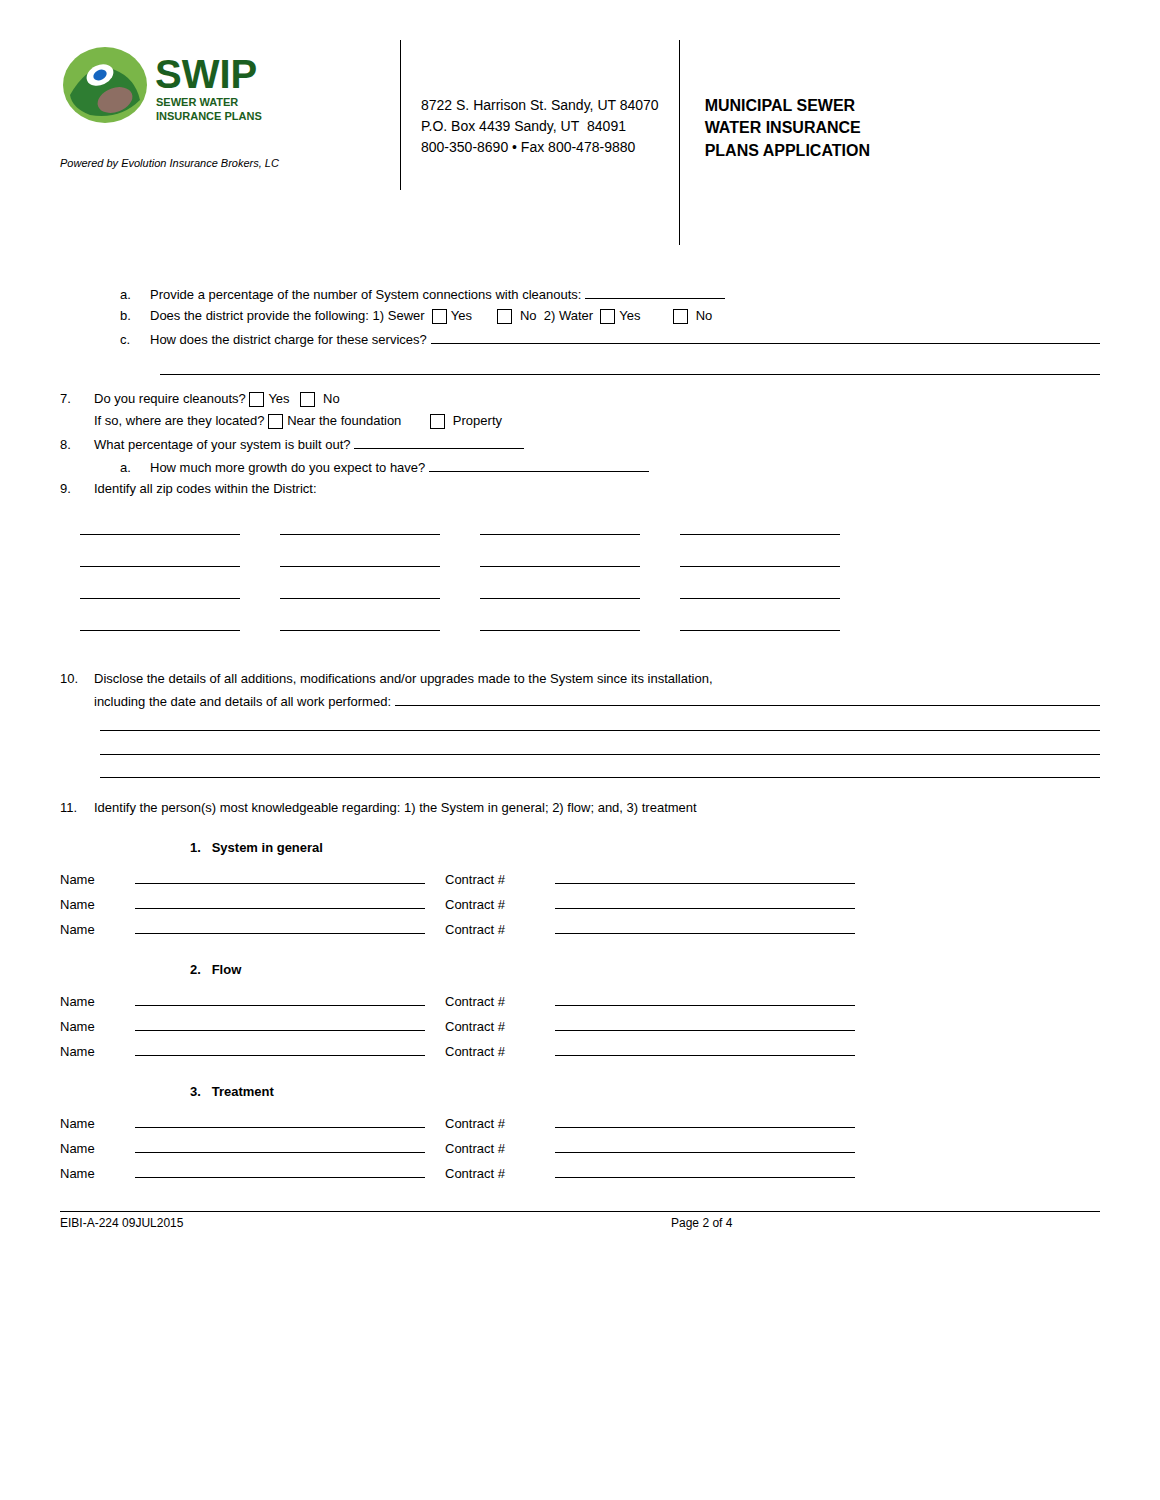SWIP SEWER WATER INSURANCE PLANS
Powered by Evolution Insurance Brokers, LC
8722 S. Harrison St. Sandy, UT 84070
P.O. Box 4439 Sandy, UT 84091
800-350-8690 • Fax 800-478-9880
MUNICIPAL SEWER
WATER INSURANCE
PLANS APPLICATION
a. Provide a percentage of the number of System connections with cleanouts:
b. Does the district provide the following: 1) Sewer Yes No 2) Water Yes No
c. How does the district charge for these services?
7. Do you require cleanouts? Yes No
If so, where are they located? Near the foundation Property
8. What percentage of your system is built out?
a. How much more growth do you expect to have?
9. Identify all zip codes within the District:
10. Disclose the details of all additions, modifications and/or upgrades made to the System since its installation,
including the date and details of all work performed:
11. Identify the person(s) most knowledgeable regarding: 1) the System in general; 2) flow; and, 3) treatment
1. System in general
Name Contract #
Name Contract #
Name Contract #
2. Flow
Name Contract #
Name Contract #
Name Contract #
3. Treatment
Name Contract #
Name Contract #
Name Contract #
EIBI-A-224 09JUL2015 Page 2 of 4